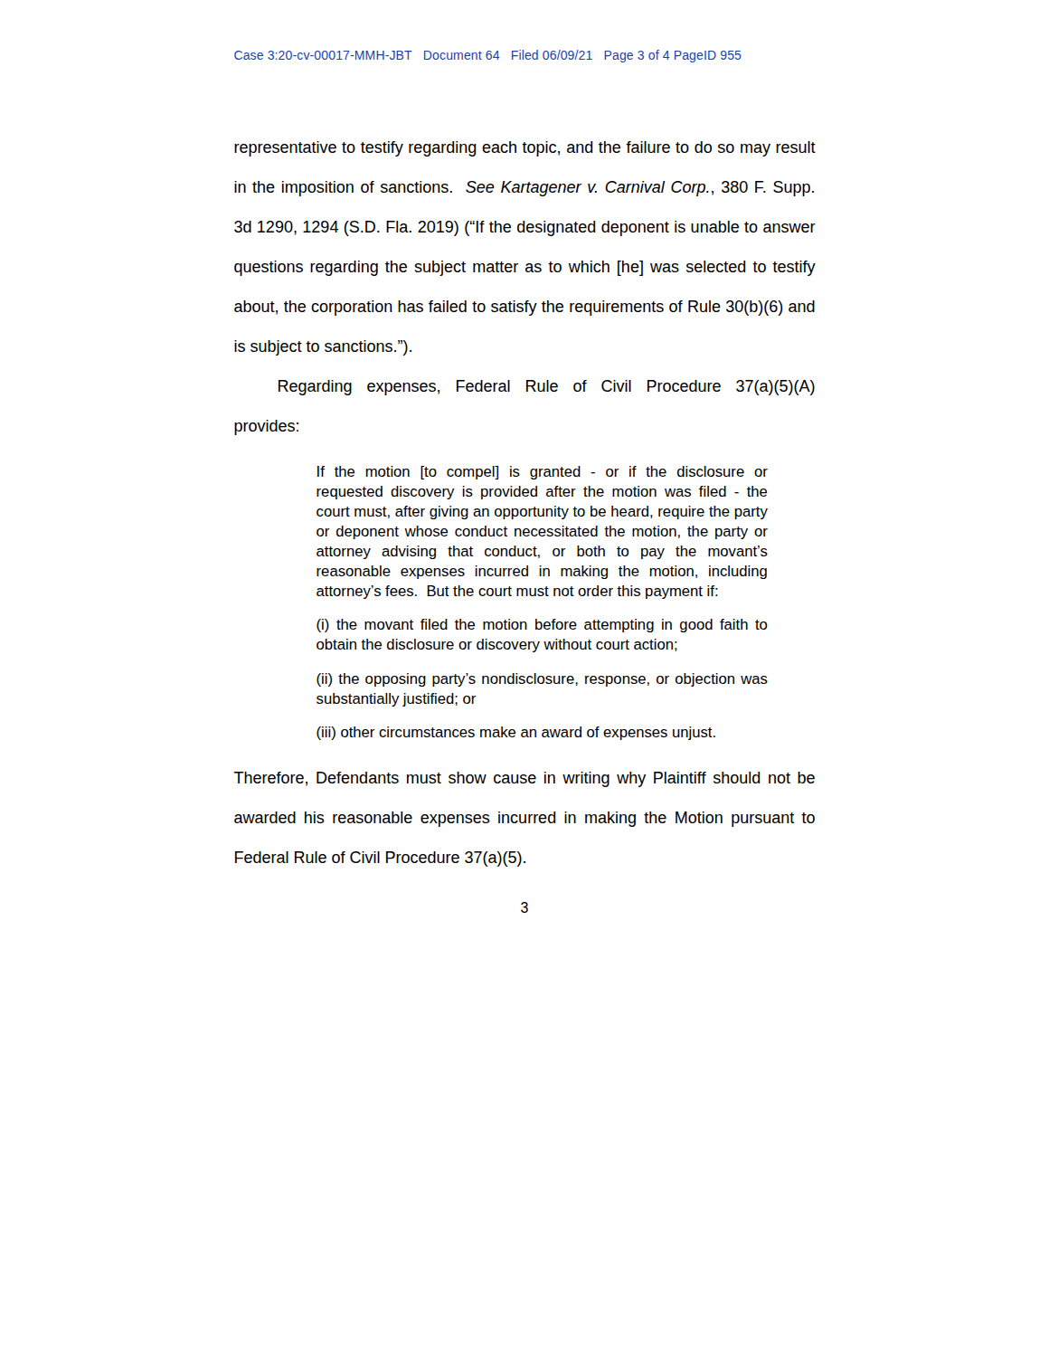Case 3:20-cv-00017-MMH-JBT Document 64 Filed 06/09/21 Page 3 of 4 PageID 955
representative to testify regarding each topic, and the failure to do so may result in the imposition of sanctions. See Kartagener v. Carnival Corp., 380 F. Supp. 3d 1290, 1294 (S.D. Fla. 2019) (“If the designated deponent is unable to answer questions regarding the subject matter as to which [he] was selected to testify about, the corporation has failed to satisfy the requirements of Rule 30(b)(6) and is subject to sanctions.”).
Regarding expenses, Federal Rule of Civil Procedure 37(a)(5)(A) provides:
If the motion [to compel] is granted - or if the disclosure or requested discovery is provided after the motion was filed - the court must, after giving an opportunity to be heard, require the party or deponent whose conduct necessitated the motion, the party or attorney advising that conduct, or both to pay the movant’s reasonable expenses incurred in making the motion, including attorney’s fees. But the court must not order this payment if:
(i) the movant filed the motion before attempting in good faith to obtain the disclosure or discovery without court action;
(ii) the opposing party’s nondisclosure, response, or objection was substantially justified; or
(iii) other circumstances make an award of expenses unjust.
Therefore, Defendants must show cause in writing why Plaintiff should not be awarded his reasonable expenses incurred in making the Motion pursuant to Federal Rule of Civil Procedure 37(a)(5).
3